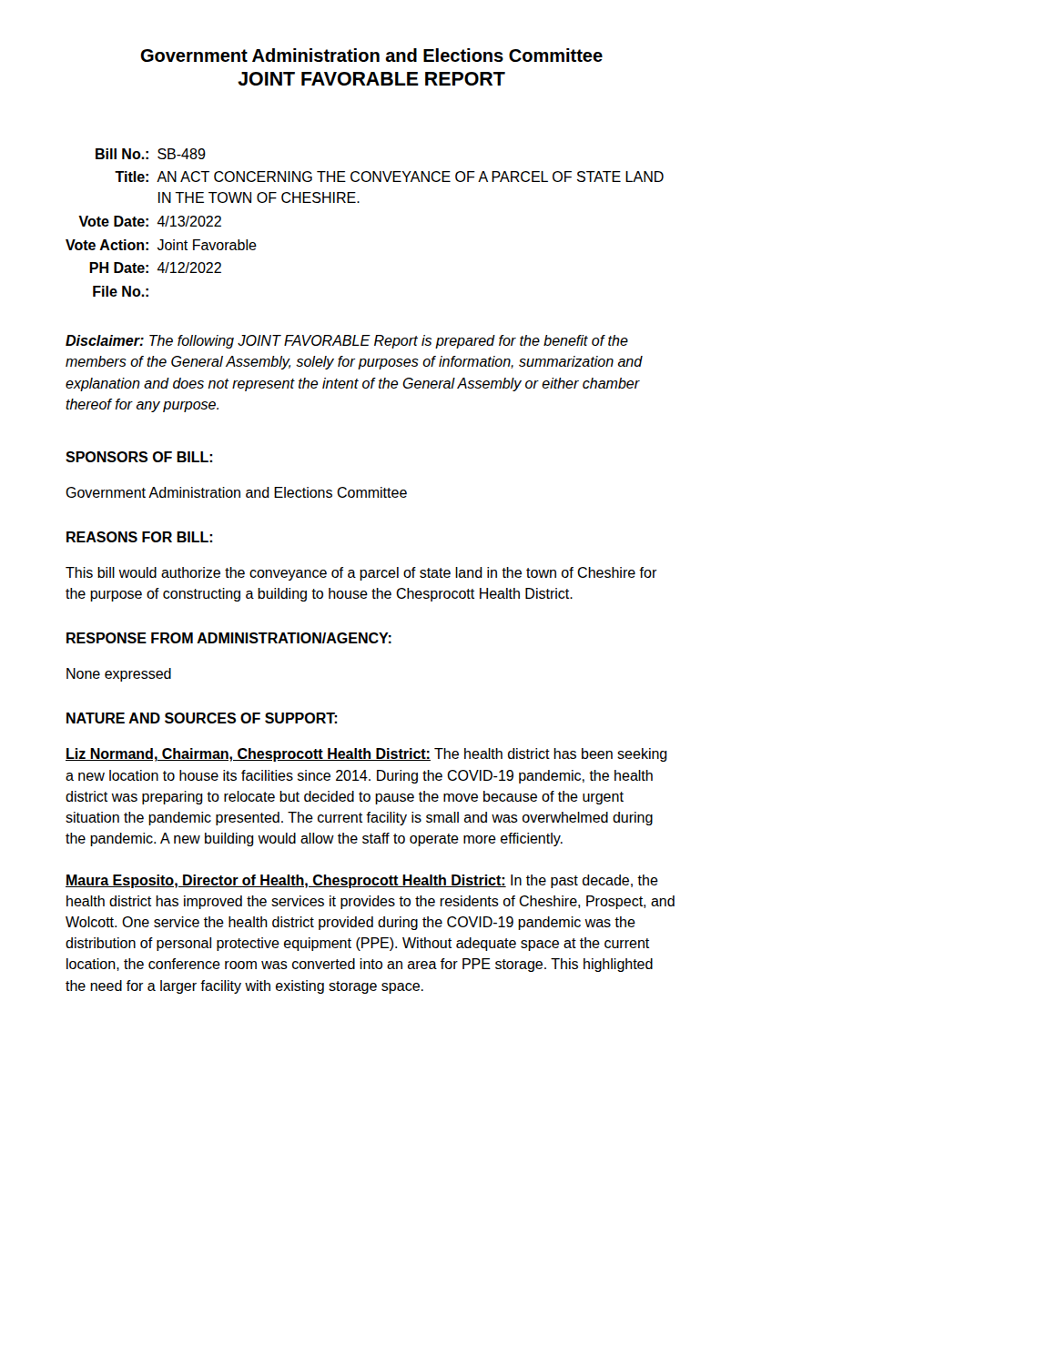Government Administration and Elections Committee JOINT FAVORABLE REPORT
| Bill No.: | SB-489 |
| Title: | AN ACT CONCERNING THE CONVEYANCE OF A PARCEL OF STATE LAND IN THE TOWN OF CHESHIRE. |
| Vote Date: | 4/13/2022 |
| Vote Action: | Joint Favorable |
| PH Date: | 4/12/2022 |
| File No.: | |
Disclaimer: The following JOINT FAVORABLE Report is prepared for the benefit of the members of the General Assembly, solely for purposes of information, summarization and explanation and does not represent the intent of the General Assembly or either chamber thereof for any purpose.
SPONSORS OF BILL:
Government Administration and Elections Committee
REASONS FOR BILL:
This bill would authorize the conveyance of a parcel of state land in the town of Cheshire for the purpose of constructing a building to house the Chesprocott Health District.
RESPONSE FROM ADMINISTRATION/AGENCY:
None expressed
NATURE AND SOURCES OF SUPPORT:
Liz Normand, Chairman, Chesprocott Health District: The health district has been seeking a new location to house its facilities since 2014. During the COVID-19 pandemic, the health district was preparing to relocate but decided to pause the move because of the urgent situation the pandemic presented. The current facility is small and was overwhelmed during the pandemic. A new building would allow the staff to operate more efficiently.
Maura Esposito, Director of Health, Chesprocott Health District: In the past decade, the health district has improved the services it provides to the residents of Cheshire, Prospect, and Wolcott. One service the health district provided during the COVID-19 pandemic was the distribution of personal protective equipment (PPE). Without adequate space at the current location, the conference room was converted into an area for PPE storage. This highlighted the need for a larger facility with existing storage space.